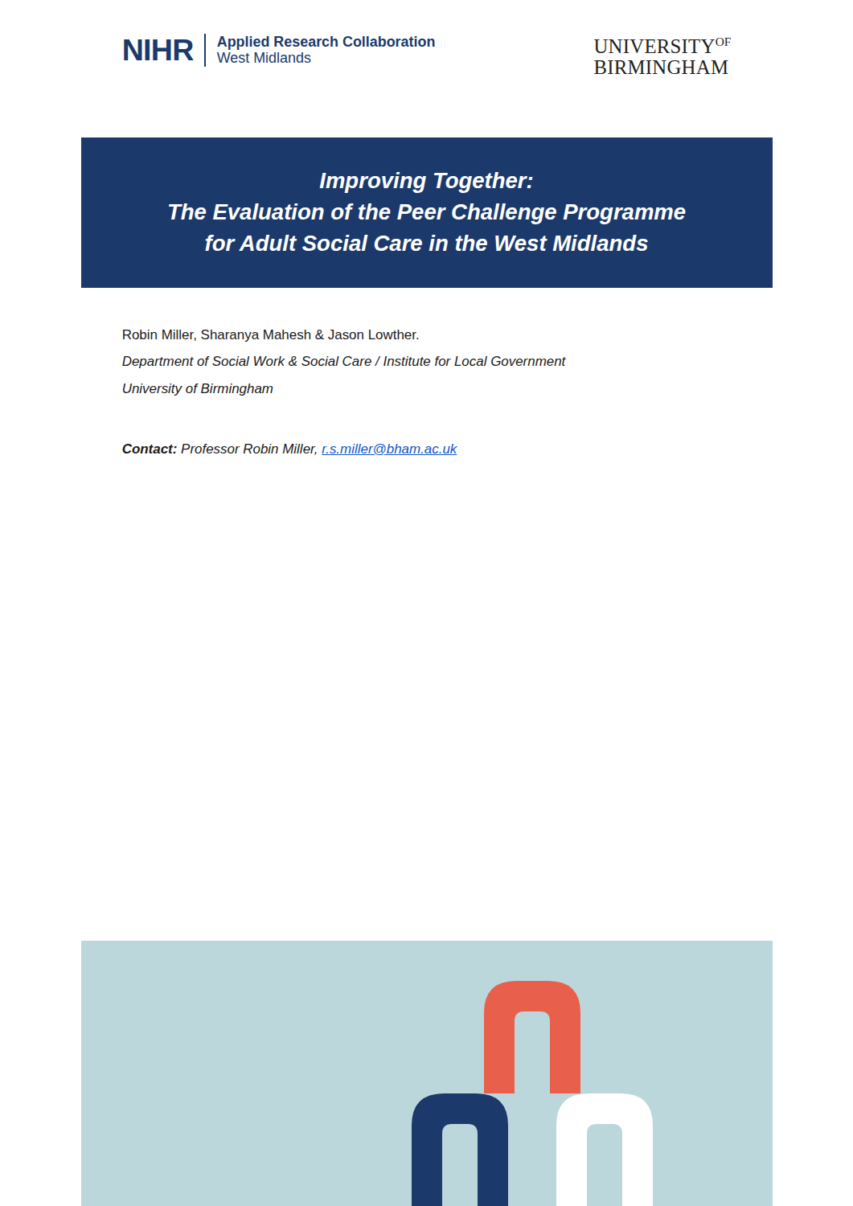NIHR Applied Research Collaboration West Midlands
UNIVERSITYOF BIRMINGHAM
Improving Together: The Evaluation of the Peer Challenge Programme for Adult Social Care in the West Midlands
Robin Miller, Sharanya Mahesh & Jason Lowther.
Department of Social Work & Social Care / Institute for Local Government
University of Birmingham
Contact: Professor Robin Miller, r.s.miller@bham.ac.uk